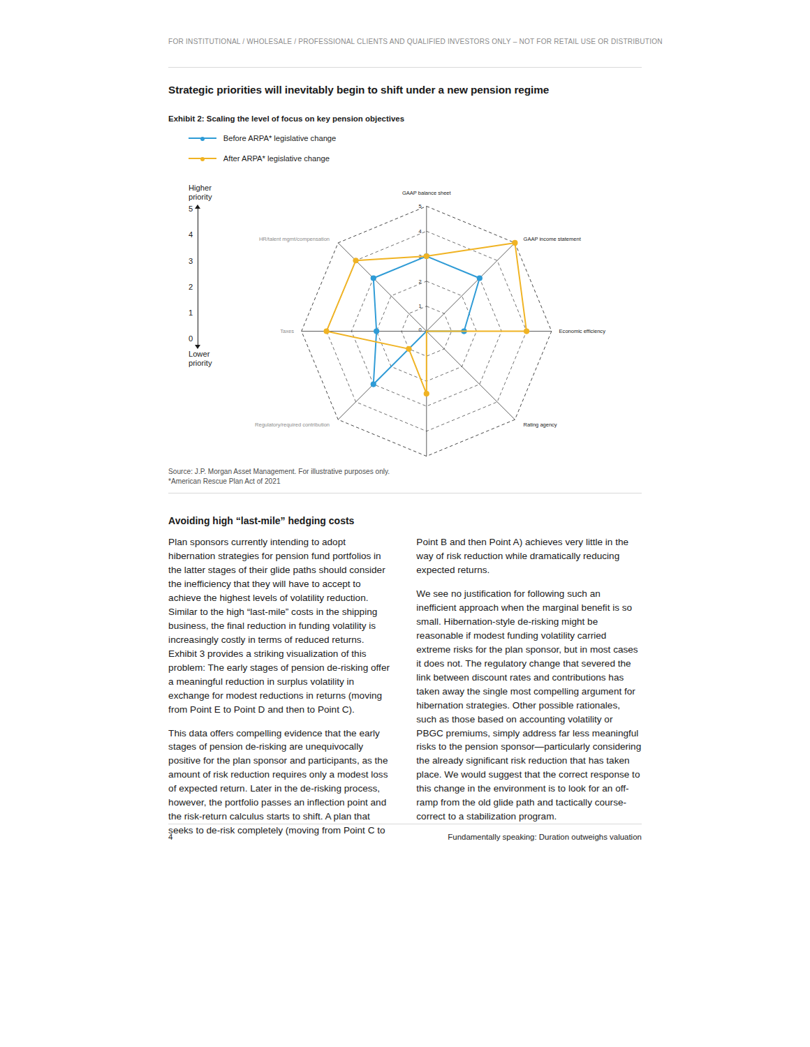For institutional / wholesale / professional clients and qualified investors only – not for retail use or distribution
Strategic priorities will inevitably begin to shift under a new pension regime
Exhibit 2: Scaling the level of focus on key pension objectives
Before ARPA* legislative change
After ARPA* legislative change
Higher
priority
543210
Lower
priority
5 4 3 2 1 0 GAAP balance sheet GAAP income statement Economic efficiency Rating agency PBGC premiums Regulatory/required contribution Taxes HR/talent mgmt/compensation
Source: J.P. Morgan Asset Management. For illustrative purposes only.
*American Rescue Plan Act of 2021
Avoiding high “last-mile” hedging costs
Plan sponsors currently intending to adopt hibernation strategies for pension fund portfolios in the latter stages of their glide paths should consider the inefficiency that they will have to accept to achieve the highest levels of volatility reduction. Similar to the high “last-mile” costs in the shipping business, the final reduction in funding volatility is increasingly costly in terms of reduced returns. Exhibit 3 provides a striking visualization of this problem: The early stages of pension de-risking offer a meaningful reduction in surplus volatility in exchange for modest reductions in returns (moving from Point E to Point D and then to Point C).
This data offers compelling evidence that the early stages of pension de-risking are unequivocally positive for the plan sponsor and participants, as the amount of risk reduction requires only a modest loss of expected return. Later in the de-risking process, however, the portfolio passes an inflection point and the risk-return calculus starts to shift. A plan that seeks to de-risk completely (moving from Point C to Point B and then Point A) achieves very little in the way of risk reduction while dramatically reducing expected returns.
We see no justification for following such an inefficient approach when the marginal benefit is so small. Hibernation-style de-risking might be reasonable if modest funding volatility carried extreme risks for the plan sponsor, but in most cases it does not. The regulatory change that severed the link between discount rates and contributions has taken away the single most compelling argument for hibernation strategies. Other possible rationales, such as those based on accounting volatility or PBGC premiums, simply address far less meaningful risks to the pension sponsor—particularly considering the already significant risk reduction that has taken place. We would suggest that the correct response to this change in the environment is to look for an off-ramp from the old glide path and tactically course-correct to a stabilization program.
4 Fundamentally speaking: Duration outweighs valuation